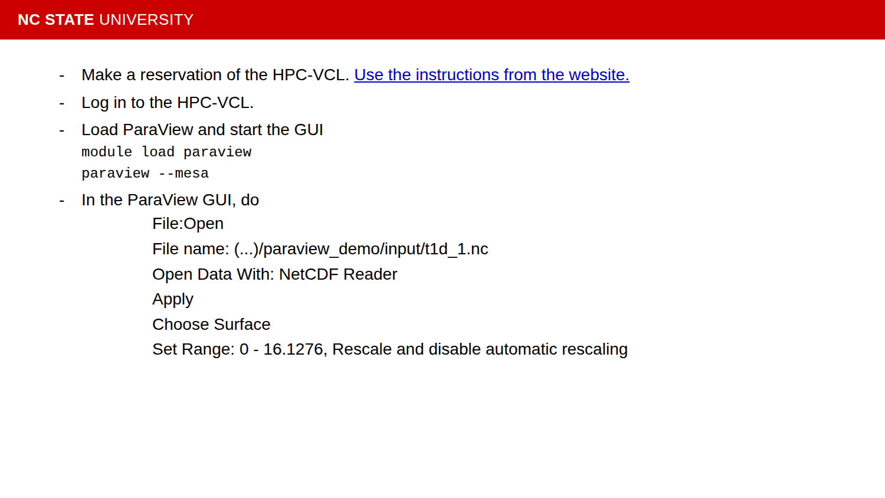NC STATE UNIVERSITY
Make a reservation of the HPC-VCL. Use the instructions from the website.
Log in to the HPC-VCL.
Load ParaView and start the GUI module load paraview paraview --mesa
In the ParaView GUI, do
File:Open
File name: (...)/paraview_demo/input/t1d_1.nc
Open Data With: NetCDF Reader
Apply
Choose Surface
Set Range: 0 - 16.1276, Rescale and disable automatic rescaling